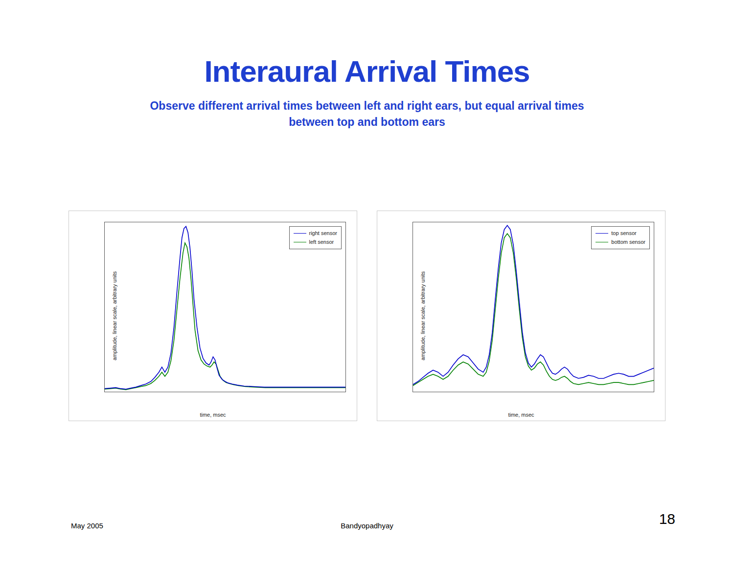Interaural Arrival Times
Observe different arrival times between left and right ears, but equal arrival times
between top and bottom ears
amplitude, linear scale, arbitrary units
time, msec
20
18
16
14
12
10
8
6
4
2
0
8.2
8.4
8.6
8.8
9
9.2
9.4
9.6
right sensor
left sensor
amplitude, linear scale, arbitrary units
time, msec
10
9
8
7
6
5
4
3
2
1
0
8.5
8.6
8.7
8.8
8.9
9
9.1
9.2
top sensor
bottom sensor
May 2005 Bandyopadhyay
18